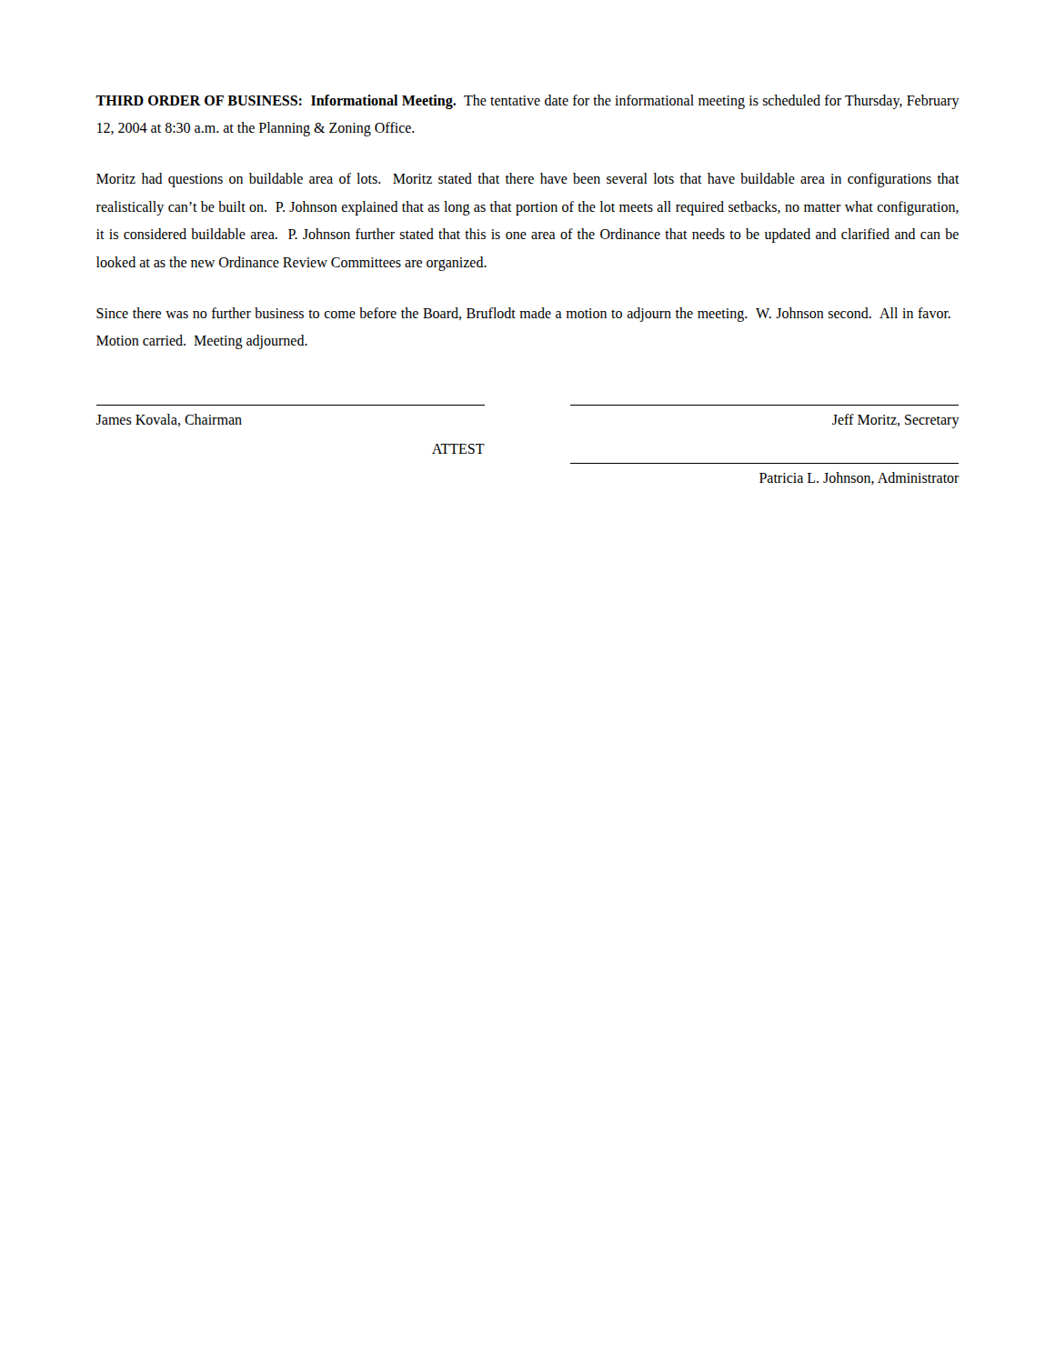THIRD ORDER OF BUSINESS: Informational Meeting. The tentative date for the informational meeting is scheduled for Thursday, February 12, 2004 at 8:30 a.m. at the Planning & Zoning Office.
Moritz had questions on buildable area of lots. Moritz stated that there have been several lots that have buildable area in configurations that realistically can’t be built on. P. Johnson explained that as long as that portion of the lot meets all required setbacks, no matter what configuration, it is considered buildable area. P. Johnson further stated that this is one area of the Ordinance that needs to be updated and clarified and can be looked at as the new Ordinance Review Committees are organized.
Since there was no further business to come before the Board, Bruflodt made a motion to adjourn the meeting. W. Johnson second. All in favor. Motion carried. Meeting adjourned.
James Kovala, Chairman
Jeff Moritz, Secretary
ATTEST
Patricia L. Johnson, Administrator